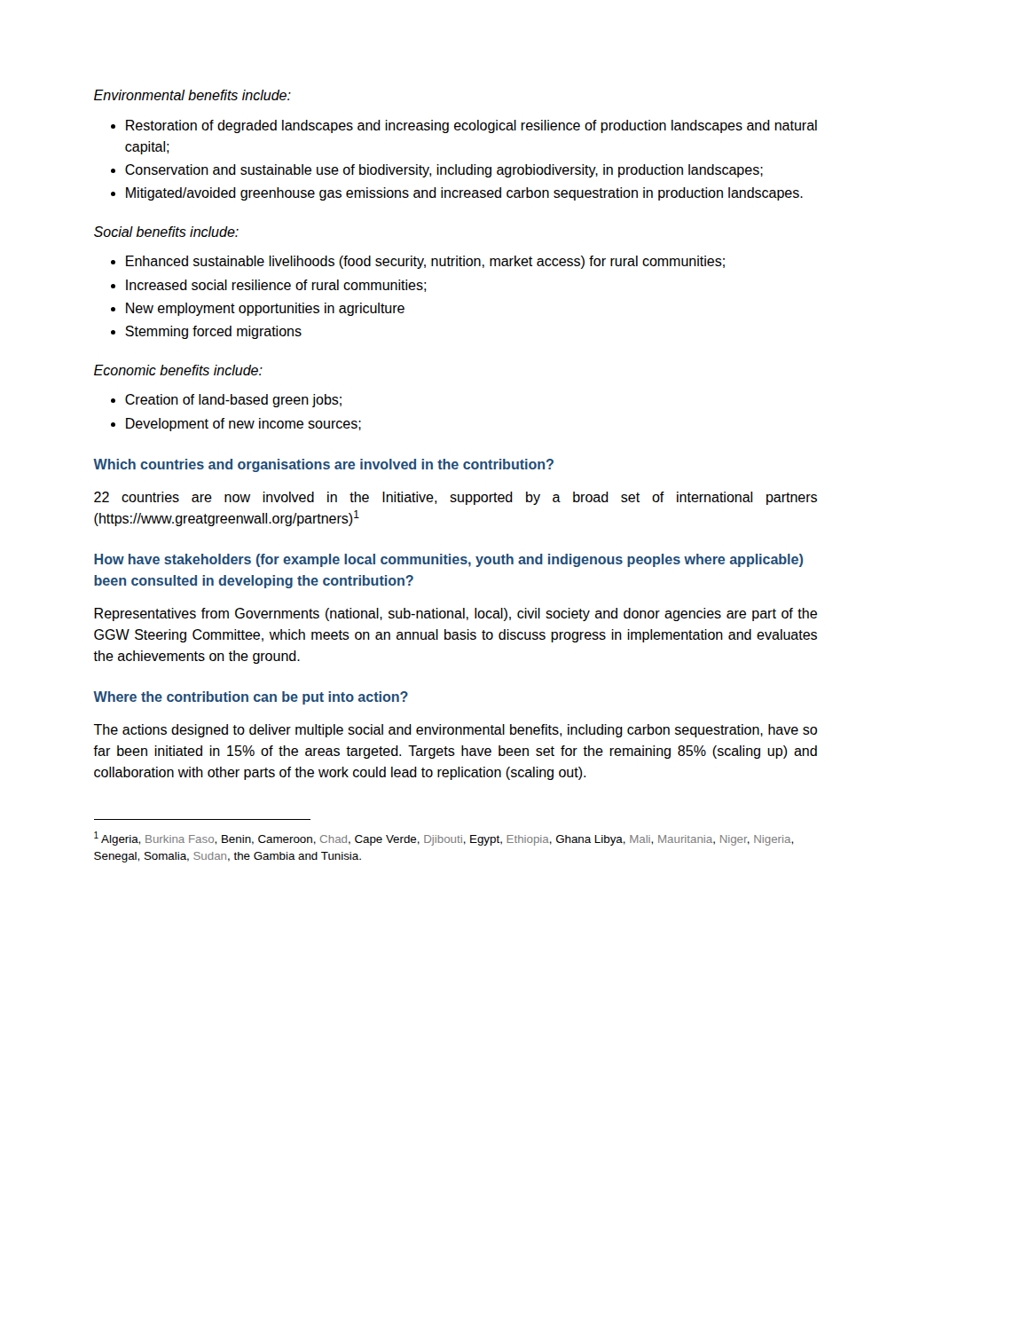Environmental benefits include:
Restoration of degraded landscapes and increasing ecological resilience of production landscapes and natural capital;
Conservation and sustainable use of biodiversity, including agrobiodiversity, in production landscapes;
Mitigated/avoided greenhouse gas emissions and increased carbon sequestration in production landscapes.
Social benefits include:
Enhanced sustainable livelihoods (food security, nutrition, market access) for rural communities;
Increased social resilience of rural communities;
New employment opportunities in agriculture
Stemming forced migrations
Economic benefits include:
Creation of land-based green jobs;
Development of new income sources;
Which countries and organisations are involved in the contribution?
22 countries are now involved in the Initiative, supported by a broad set of international partners (https://www.greatgreenwall.org/partners)1
How have stakeholders (for example local communities, youth and indigenous peoples where applicable) been consulted in developing the contribution?
Representatives from Governments (national, sub-national, local), civil society and donor agencies are part of the GGW Steering Committee, which meets on an annual basis to discuss progress in implementation and evaluates the achievements on the ground.
Where the contribution can be put into action?
The actions designed to deliver multiple social and environmental benefits, including carbon sequestration, have so far been initiated in 15% of the areas targeted. Targets have been set for the remaining 85% (scaling up) and collaboration with other parts of the work could lead to replication (scaling out).
1 Algeria, Burkina Faso, Benin, Cameroon, Chad, Cape Verde, Djibouti, Egypt, Ethiopia, Ghana Libya, Mali, Mauritania, Niger, Nigeria, Senegal, Somalia, Sudan, the Gambia and Tunisia.